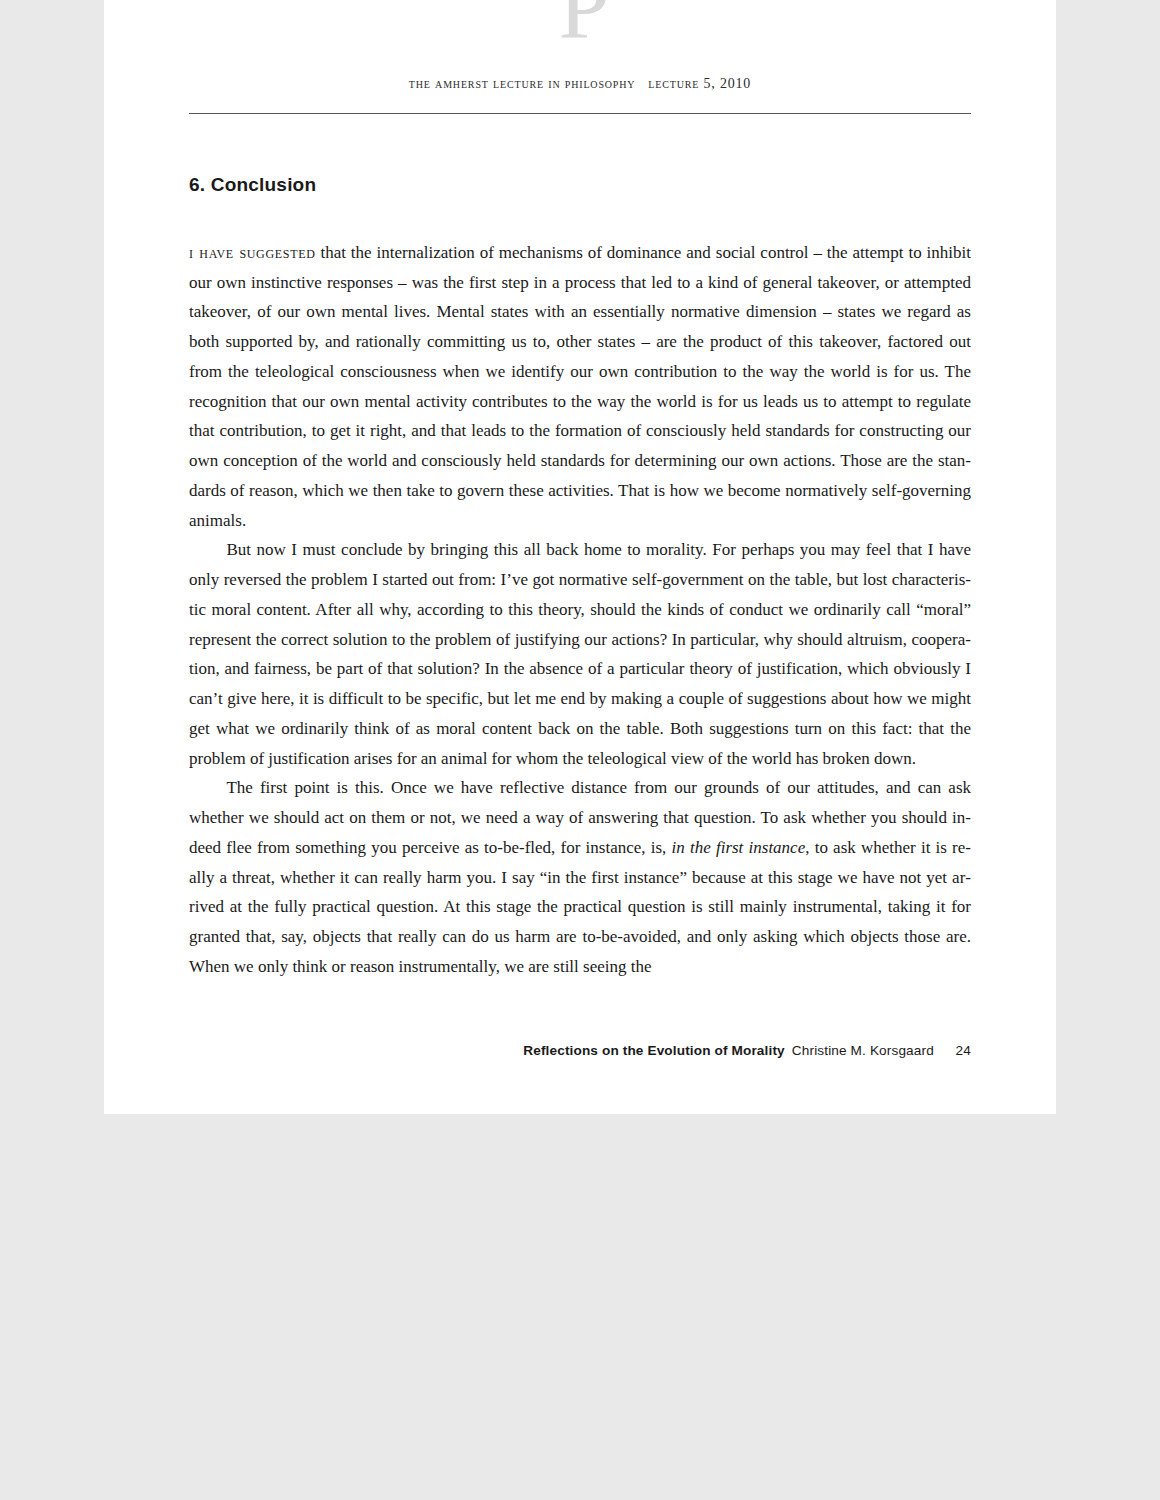P The Amherst Lecture in Philosophy Lecture 5, 2010
6. Conclusion
I have suggested that the internalization of mechanisms of dominance and social control – the attempt to inhibit our own instinctive responses – was the first step in a process that led to a kind of general takeover, or attempted takeover, of our own mental lives. Mental states with an essentially normative dimension – states we regard as both supported by, and rationally committing us to, other states – are the product of this takeover, factored out from the teleological consciousness when we identify our own contribution to the way the world is for us. The recognition that our own mental activity contributes to the way the world is for us leads us to attempt to regulate that contribution, to get it right, and that leads to the formation of consciously held standards for constructing our own conception of the world and consciously held standards for determining our own actions. Those are the standards of reason, which we then take to govern these activities. That is how we become normatively self-governing animals.
But now I must conclude by bringing this all back home to morality. For perhaps you may feel that I have only reversed the problem I started out from: I’ve got normative self-government on the table, but lost characteristic moral content. After all why, according to this theory, should the kinds of conduct we ordinarily call “moral” represent the correct solution to the problem of justifying our actions? In particular, why should altruism, cooperation, and fairness, be part of that solution? In the absence of a particular theory of justification, which obviously I can’t give here, it is difficult to be specific, but let me end by making a couple of suggestions about how we might get what we ordinarily think of as moral content back on the table. Both suggestions turn on this fact: that the problem of justification arises for an animal for whom the teleological view of the world has broken down.
The first point is this. Once we have reflective distance from our grounds of our attitudes, and can ask whether we should act on them or not, we need a way of answering that question. To ask whether you should indeed flee from something you perceive as to-be-fled, for instance, is, in the first instance, to ask whether it is really a threat, whether it can really harm you. I say “in the first instance” because at this stage we have not yet arrived at the fully practical question. At this stage the practical question is still mainly instrumental, taking it for granted that, say, objects that really can do us harm are to-be-avoided, and only asking which objects those are. When we only think or reason instrumentally, we are still seeing the
Reflections on the Evolution of Morality Christine M. Korsgaard 24